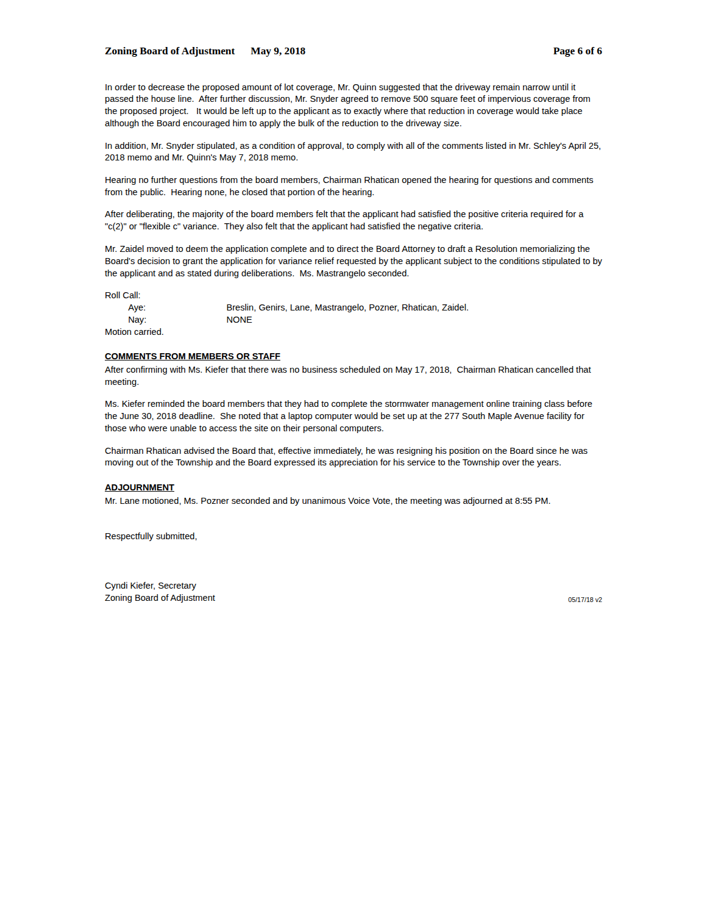Zoning Board of Adjustment May 9, 2018 Page 6 of 6
In order to decrease the proposed amount of lot coverage, Mr. Quinn suggested that the driveway remain narrow until it passed the house line. After further discussion, Mr. Snyder agreed to remove 500 square feet of impervious coverage from the proposed project. It would be left up to the applicant as to exactly where that reduction in coverage would take place although the Board encouraged him to apply the bulk of the reduction to the driveway size.
In addition, Mr. Snyder stipulated, as a condition of approval, to comply with all of the comments listed in Mr. Schley's April 25, 2018 memo and Mr. Quinn's May 7, 2018 memo.
Hearing no further questions from the board members, Chairman Rhatican opened the hearing for questions and comments from the public. Hearing none, he closed that portion of the hearing.
After deliberating, the majority of the board members felt that the applicant had satisfied the positive criteria required for a "c(2)" or "flexible c" variance. They also felt that the applicant had satisfied the negative criteria.
Mr. Zaidel moved to deem the application complete and to direct the Board Attorney to draft a Resolution memorializing the Board's decision to grant the application for variance relief requested by the applicant subject to the conditions stipulated to by the applicant and as stated during deliberations. Ms. Mastrangelo seconded.
Roll Call:
| Aye: | Breslin, Genirs, Lane, Mastrangelo, Pozner, Rhatican, Zaidel. |
| Nay: | NONE |
Motion carried.
COMMENTS FROM MEMBERS OR STAFF
After confirming with Ms. Kiefer that there was no business scheduled on May 17, 2018, Chairman Rhatican cancelled that meeting.
Ms. Kiefer reminded the board members that they had to complete the stormwater management online training class before the June 30, 2018 deadline. She noted that a laptop computer would be set up at the 277 South Maple Avenue facility for those who were unable to access the site on their personal computers.
Chairman Rhatican advised the Board that, effective immediately, he was resigning his position on the Board since he was moving out of the Township and the Board expressed its appreciation for his service to the Township over the years.
ADJOURNMENT
Mr. Lane motioned, Ms. Pozner seconded and by unanimous Voice Vote, the meeting was adjourned at 8:55 PM.
Respectfully submitted,
Cyndi Kiefer, Secretary
Zoning Board of Adjustment 05/17/18 v2